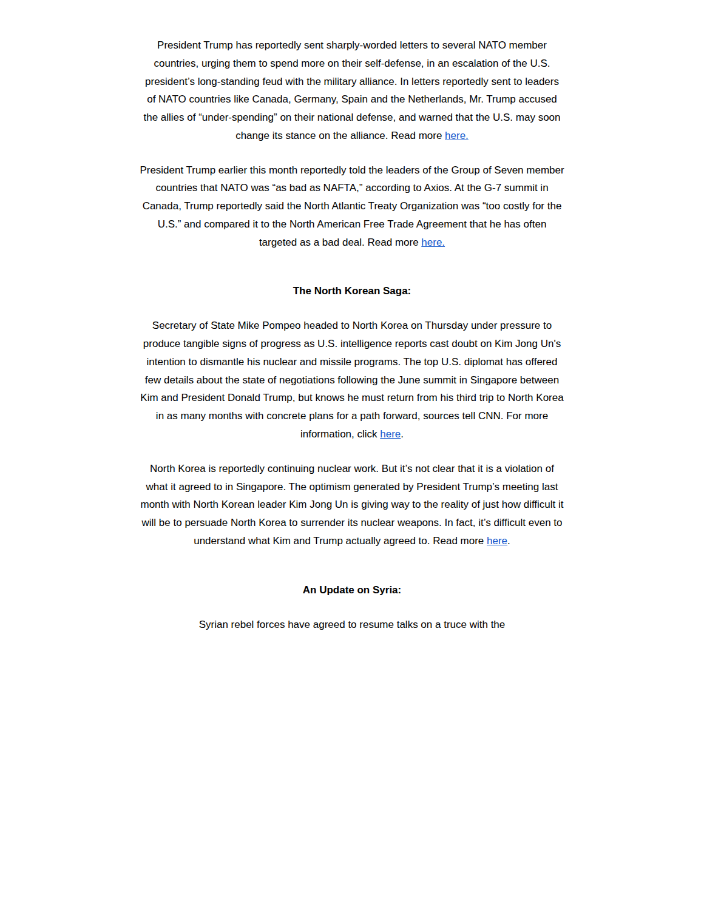President Trump has reportedly sent sharply-worded letters to several NATO member countries, urging them to spend more on their self-defense, in an escalation of the U.S. president’s long-standing feud with the military alliance. In letters reportedly sent to leaders of NATO countries like Canada, Germany, Spain and the Netherlands, Mr. Trump accused the allies of “under-spending” on their national defense, and warned that the U.S. may soon change its stance on the alliance. Read more here.
President Trump earlier this month reportedly told the leaders of the Group of Seven member countries that NATO was “as bad as NAFTA,” according to Axios. At the G-7 summit in Canada, Trump reportedly said the North Atlantic Treaty Organization was “too costly for the U.S.” and compared it to the North American Free Trade Agreement that he has often targeted as a bad deal. Read more here.
The North Korean Saga:
Secretary of State Mike Pompeo headed to North Korea on Thursday under pressure to produce tangible signs of progress as U.S. intelligence reports cast doubt on Kim Jong Un's intention to dismantle his nuclear and missile programs. The top U.S. diplomat has offered few details about the state of negotiations following the June summit in Singapore between Kim and President Donald Trump, but knows he must return from his third trip to North Korea in as many months with concrete plans for a path forward, sources tell CNN. For more information, click here.
North Korea is reportedly continuing nuclear work. But it’s not clear that it is a violation of what it agreed to in Singapore. The optimism generated by President Trump’s meeting last month with North Korean leader Kim Jong Un is giving way to the reality of just how difficult it will be to persuade North Korea to surrender its nuclear weapons. In fact, it’s difficult even to understand what Kim and Trump actually agreed to. Read more here.
An Update on Syria:
Syrian rebel forces have agreed to resume talks on a truce with the